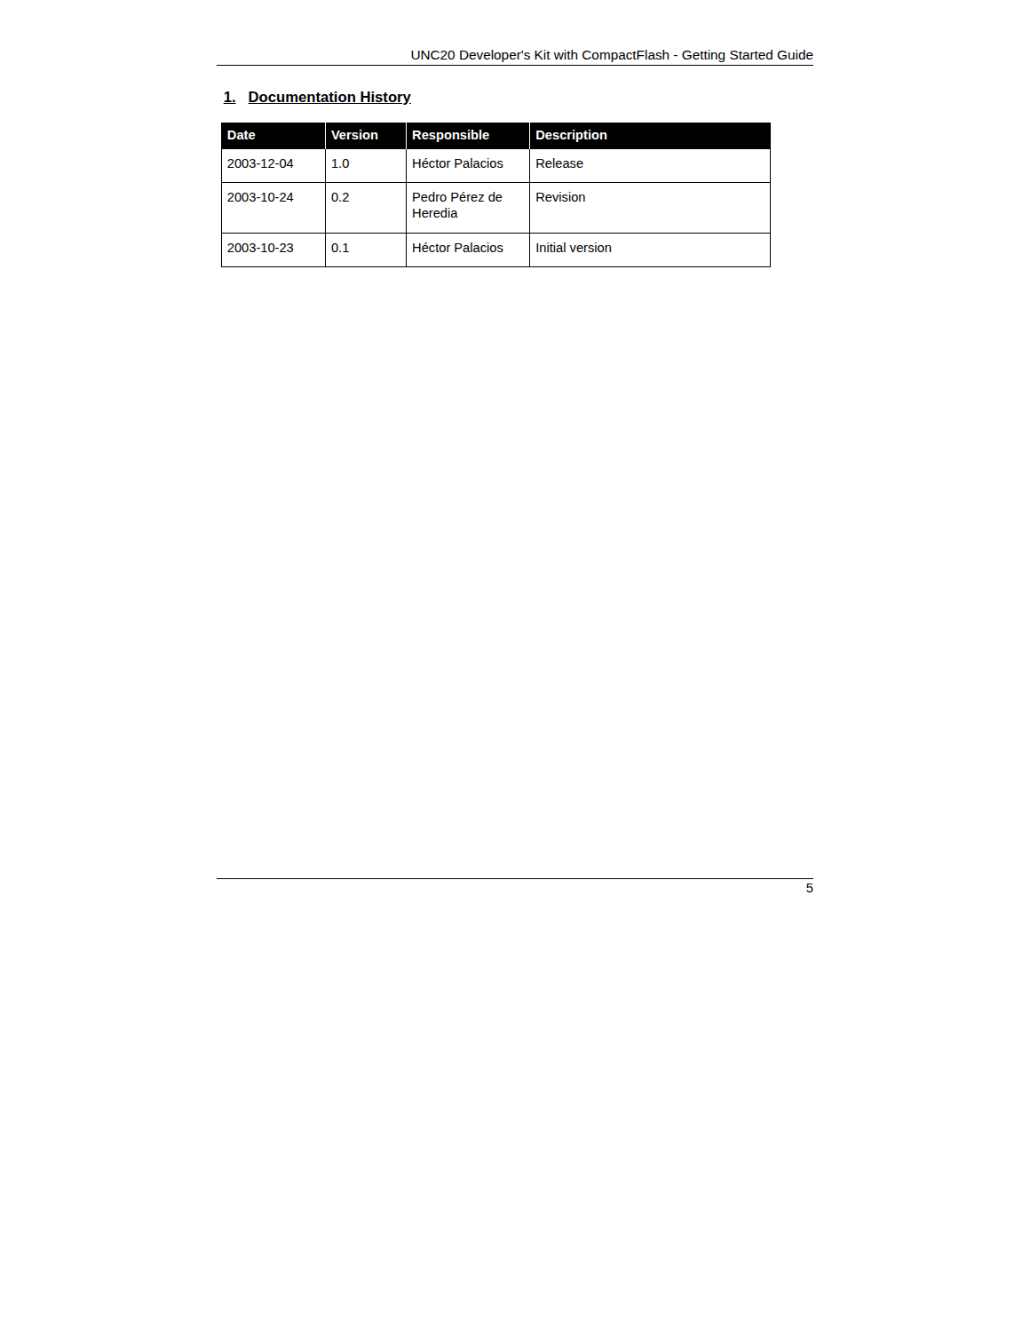UNC20 Developer's Kit with CompactFlash - Getting Started Guide
1. Documentation History
| Date | Version | Responsible | Description |
| --- | --- | --- | --- |
| 2003-12-04 | 1.0 | Héctor Palacios | Release |
| 2003-10-24 | 0.2 | Pedro Pérez de Heredia | Revision |
| 2003-10-23 | 0.1 | Héctor Palacios | Initial version |
5